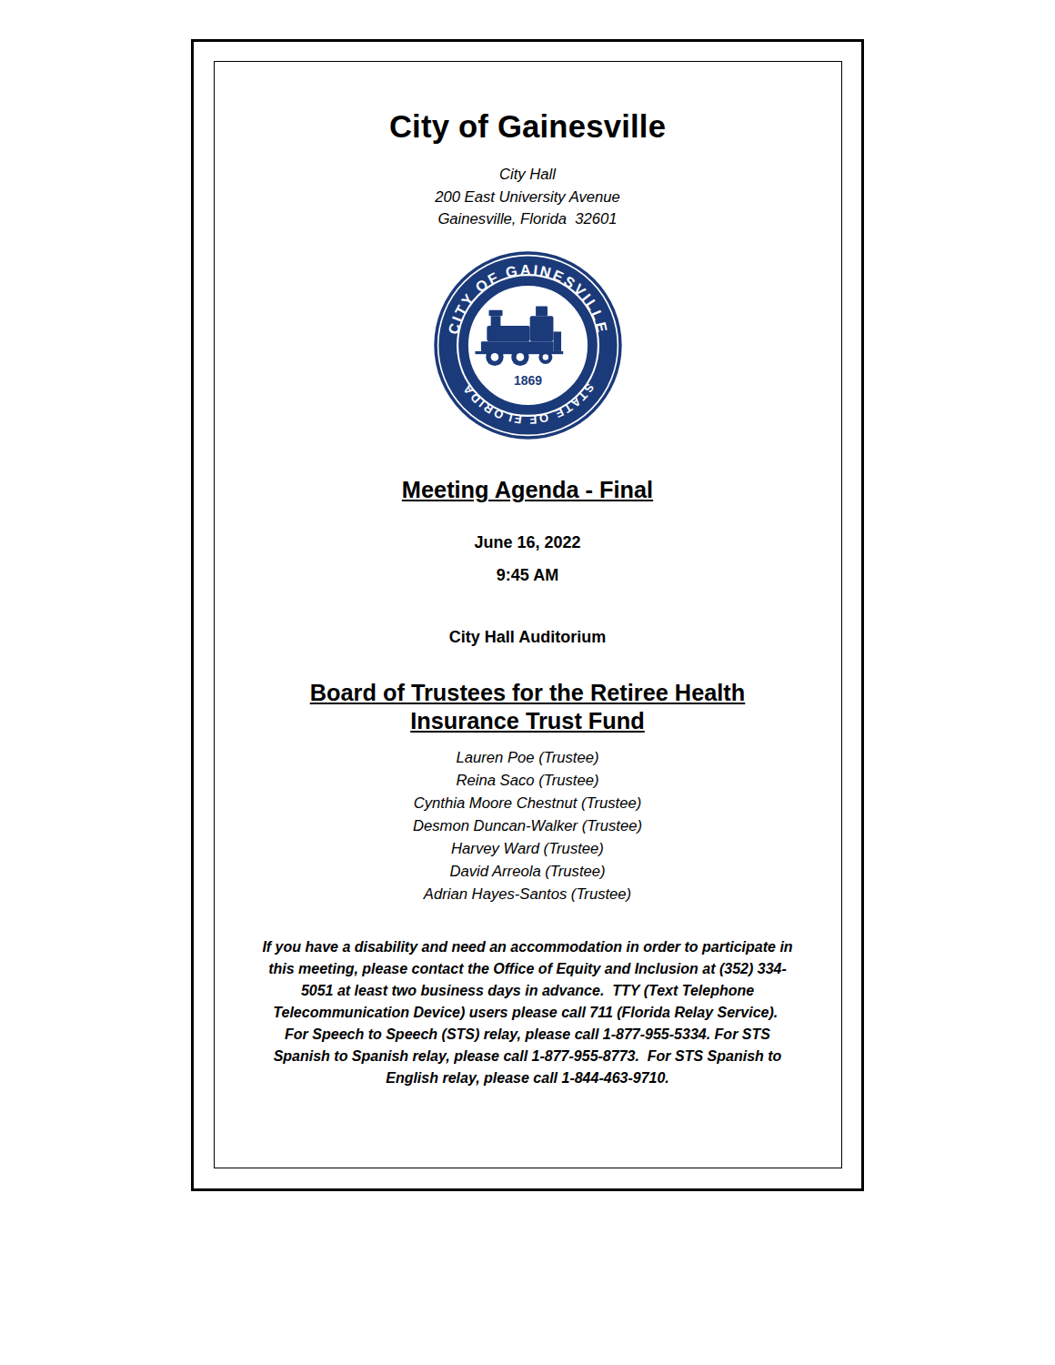City of Gainesville
City Hall
200 East University Avenue
Gainesville, Florida 32601
CITY OF GAINESVILLE STATE OF FLORIDA 1869
Meeting Agenda - Final
June 16, 2022
9:45 AM
City Hall Auditorium
Board of Trustees for the Retiree Health Insurance Trust Fund
Lauren Poe (Trustee)
Reina Saco (Trustee)
Cynthia Moore Chestnut (Trustee)
Desmon Duncan-Walker (Trustee)
Harvey Ward (Trustee)
David Arreola (Trustee)
Adrian Hayes-Santos (Trustee)
If you have a disability and need an accommodation in order to participate in this meeting, please contact the Office of Equity and Inclusion at (352) 334-5051 at least two business days in advance. TTY (Text Telephone Telecommunication Device) users please call 711 (Florida Relay Service). For Speech to Speech (STS) relay, please call 1-877-955-5334. For STS Spanish to Spanish relay, please call 1-877-955-8773. For STS Spanish to English relay, please call 1-844-463-9710.